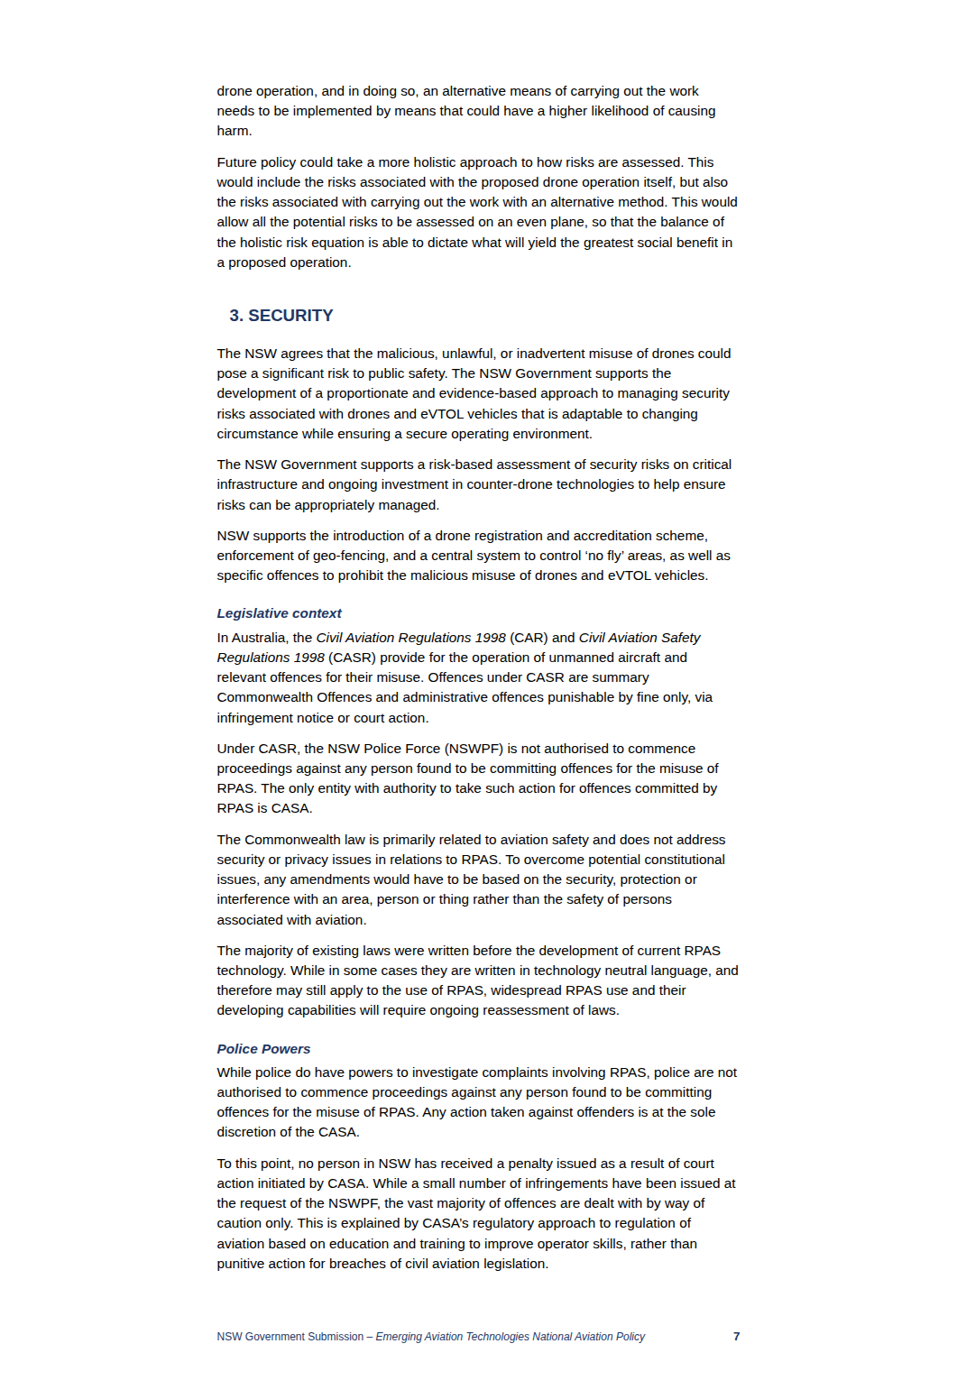drone operation, and in doing so, an alternative means of carrying out the work needs to be implemented by means that could have a higher likelihood of causing harm.
Future policy could take a more holistic approach to how risks are assessed. This would include the risks associated with the proposed drone operation itself, but also the risks associated with carrying out the work with an alternative method. This would allow all the potential risks to be assessed on an even plane, so that the balance of the holistic risk equation is able to dictate what will yield the greatest social benefit in a proposed operation.
3. SECURITY
The NSW agrees that the malicious, unlawful, or inadvertent misuse of drones could pose a significant risk to public safety. The NSW Government supports the development of a proportionate and evidence-based approach to managing security risks associated with drones and eVTOL vehicles that is adaptable to changing circumstance while ensuring a secure operating environment.
The NSW Government supports a risk-based assessment of security risks on critical infrastructure and ongoing investment in counter-drone technologies to help ensure risks can be appropriately managed.
NSW supports the introduction of a drone registration and accreditation scheme, enforcement of geo-fencing, and a central system to control ‘no fly’ areas, as well as specific offences to prohibit the malicious misuse of drones and eVTOL vehicles.
Legislative context
In Australia, the Civil Aviation Regulations 1998 (CAR) and Civil Aviation Safety Regulations 1998 (CASR) provide for the operation of unmanned aircraft and relevant offences for their misuse. Offences under CASR are summary Commonwealth Offences and administrative offences punishable by fine only, via infringement notice or court action.
Under CASR, the NSW Police Force (NSWPF) is not authorised to commence proceedings against any person found to be committing offences for the misuse of RPAS. The only entity with authority to take such action for offences committed by RPAS is CASA.
The Commonwealth law is primarily related to aviation safety and does not address security or privacy issues in relations to RPAS. To overcome potential constitutional issues, any amendments would have to be based on the security, protection or interference with an area, person or thing rather than the safety of persons associated with aviation.
The majority of existing laws were written before the development of current RPAS technology. While in some cases they are written in technology neutral language, and therefore may still apply to the use of RPAS, widespread RPAS use and their developing capabilities will require ongoing reassessment of laws.
Police Powers
While police do have powers to investigate complaints involving RPAS, police are not authorised to commence proceedings against any person found to be committing offences for the misuse of RPAS. Any action taken against offenders is at the sole discretion of the CASA.
To this point, no person in NSW has received a penalty issued as a result of court action initiated by CASA. While a small number of infringements have been issued at the request of the NSWPF, the vast majority of offences are dealt with by way of caution only. This is explained by CASA’s regulatory approach to regulation of aviation based on education and training to improve operator skills, rather than punitive action for breaches of civil aviation legislation.
NSW Government Submission – Emerging Aviation Technologies National Aviation Policy
7